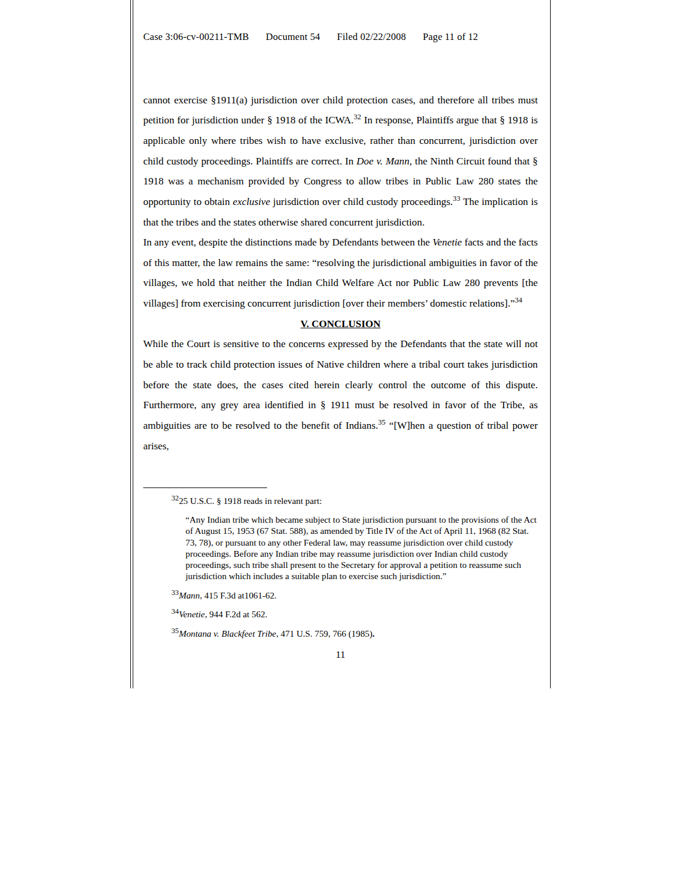Case 3:06-cv-00211-TMB Document 54 Filed 02/22/2008 Page 11 of 12
cannot exercise §1911(a) jurisdiction over child protection cases, and therefore all tribes must petition for jurisdiction under § 1918 of the ICWA.32 In response, Plaintiffs argue that § 1918 is applicable only where tribes wish to have exclusive, rather than concurrent, jurisdiction over child custody proceedings. Plaintiffs are correct. In Doe v. Mann, the Ninth Circuit found that § 1918 was a mechanism provided by Congress to allow tribes in Public Law 280 states the opportunity to obtain exclusive jurisdiction over child custody proceedings.33 The implication is that the tribes and the states otherwise shared concurrent jurisdiction.
In any event, despite the distinctions made by Defendants between the Venetie facts and the facts of this matter, the law remains the same: “resolving the jurisdictional ambiguities in favor of the villages, we hold that neither the Indian Child Welfare Act nor Public Law 280 prevents [the villages] from exercising concurrent jurisdiction [over their members’ domestic relations].”34
V. CONCLUSION
While the Court is sensitive to the concerns expressed by the Defendants that the state will not be able to track child protection issues of Native children where a tribal court takes jurisdiction before the state does, the cases cited herein clearly control the outcome of this dispute. Furthermore, any grey area identified in § 1911 must be resolved in favor of the Tribe, as ambiguities are to be resolved to the benefit of Indians.35 “[W]hen a question of tribal power arises,
3225 U.S.C. § 1918 reads in relevant part:
“Any Indian tribe which became subject to State jurisdiction pursuant to the provisions of the Act of August 15, 1953 (67 Stat. 588), as amended by Title IV of the Act of April 11, 1968 (82 Stat. 73, 78), or pursuant to any other Federal law, may reassume jurisdiction over child custody proceedings. Before any Indian tribe may reassume jurisdiction over Indian child custody proceedings, such tribe shall present to the Secretary for approval a petition to reassume such jurisdiction which includes a suitable plan to exercise such jurisdiction.”
33Mann, 415 F.3d at1061-62.
34Venetie, 944 F.2d at 562.
35Montana v. Blackfeet Tribe, 471 U.S. 759, 766 (1985).
11